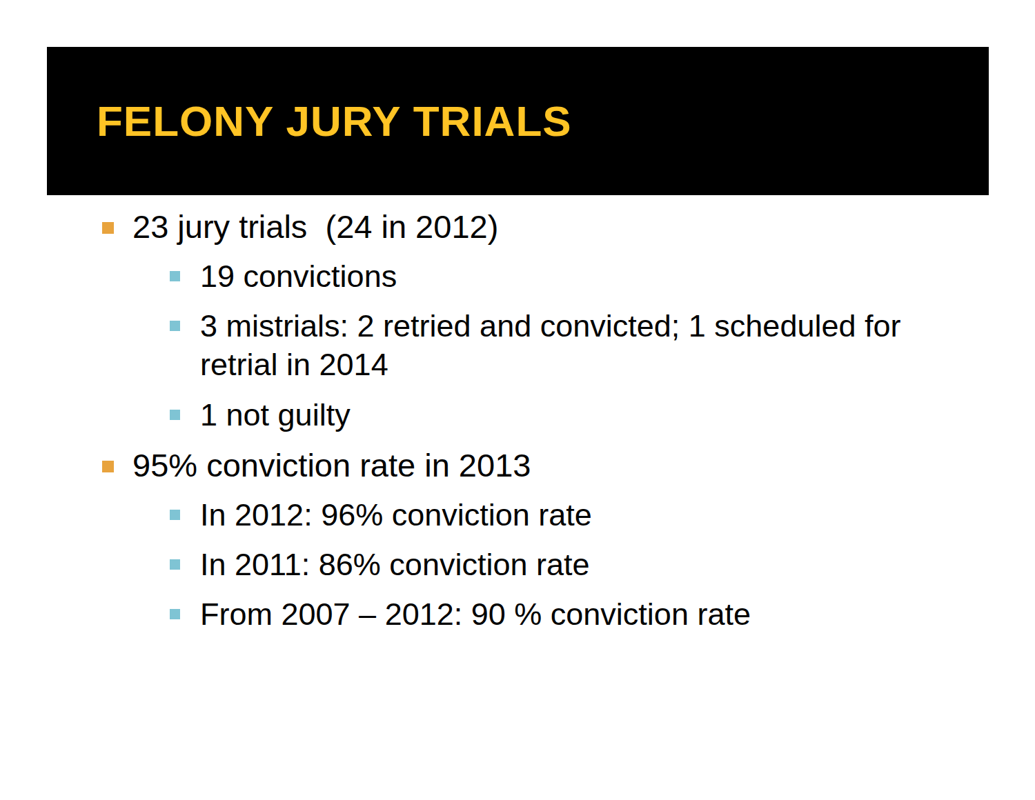Felony Jury Trials
23 jury trials (24 in 2012)
19 convictions
3 mistrials: 2 retried and convicted; 1 scheduled for retrial in 2014
1 not guilty
95% conviction rate in 2013
In 2012: 96% conviction rate
In 2011: 86% conviction rate
From 2007 – 2012: 90 % conviction rate